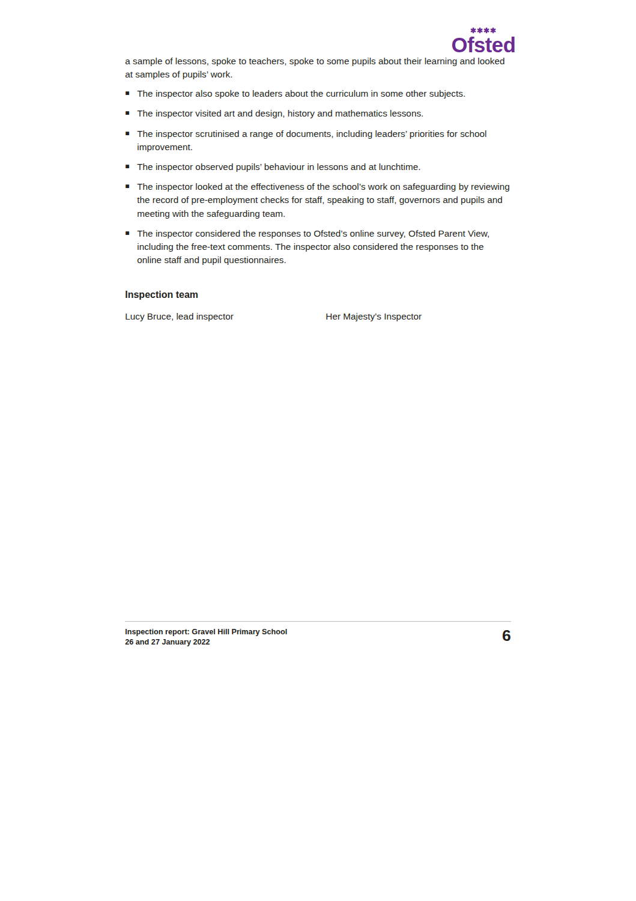✱✱✱✱
Ofsted
a sample of lessons, spoke to teachers, spoke to some pupils about their learning and looked at samples of pupils’ work.
The inspector also spoke to leaders about the curriculum in some other subjects.
The inspector visited art and design, history and mathematics lessons.
The inspector scrutinised a range of documents, including leaders’ priorities for school improvement.
The inspector observed pupils’ behaviour in lessons and at lunchtime.
The inspector looked at the effectiveness of the school’s work on safeguarding by reviewing the record of pre-employment checks for staff, speaking to staff, governors and pupils and meeting with the safeguarding team.
The inspector considered the responses to Ofsted’s online survey, Ofsted Parent View, including the free-text comments. The inspector also considered the responses to the online staff and pupil questionnaires.
Inspection team
Lucy Bruce, lead inspector
Her Majesty’s Inspector
Inspection report: Gravel Hill Primary School
26 and 27 January 2022
6